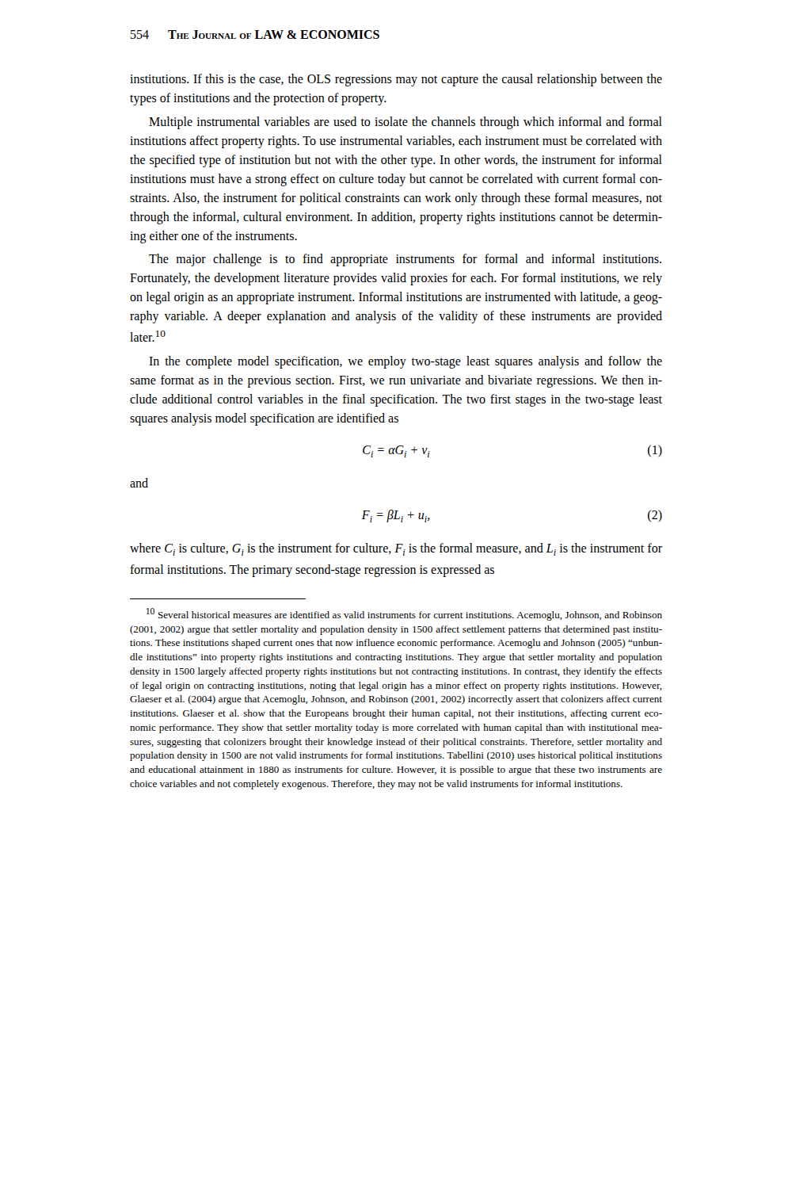554 The Journal of LAW & ECONOMICS
institutions. If this is the case, the OLS regressions may not capture the causal relationship between the types of institutions and the protection of property.
Multiple instrumental variables are used to isolate the channels through which informal and formal institutions affect property rights. To use instrumental variables, each instrument must be correlated with the specified type of institution but not with the other type. In other words, the instrument for informal institutions must have a strong effect on culture today but cannot be correlated with current formal constraints. Also, the instrument for political constraints can work only through these formal measures, not through the informal, cultural environment. In addition, property rights institutions cannot be determining either one of the instruments.
The major challenge is to find appropriate instruments for formal and informal institutions. Fortunately, the development literature provides valid proxies for each. For formal institutions, we rely on legal origin as an appropriate instrument. Informal institutions are instrumented with latitude, a geography variable. A deeper explanation and analysis of the validity of these instruments are provided later.10
In the complete model specification, we employ two-stage least squares analysis and follow the same format as in the previous section. First, we run univariate and bivariate regressions. We then include additional control variables in the final specification. The two first stages in the two-stage least squares analysis model specification are identified as
Ci = αGi + vi(1)
and
Fi = βLi + ui,(2)
where Ci is culture, Gi is the instrument for culture, Fi is the formal measure, and Li is the instrument for formal institutions. The primary second-stage regression is expressed as
10 Several historical measures are identified as valid instruments for current institutions. Acemoglu, Johnson, and Robinson (2001, 2002) argue that settler mortality and population density in 1500 affect settlement patterns that determined past institutions. These institutions shaped current ones that now influence economic performance. Acemoglu and Johnson (2005) “unbundle institutions” into property rights institutions and contracting institutions. They argue that settler mortality and population density in 1500 largely affected property rights institutions but not contracting institutions. In contrast, they identify the effects of legal origin on contracting institutions, noting that legal origin has a minor effect on property rights institutions. However, Glaeser et al. (2004) argue that Acemoglu, Johnson, and Robinson (2001, 2002) incorrectly assert that colonizers affect current institutions. Glaeser et al. show that the Europeans brought their human capital, not their institutions, affecting current economic performance. They show that settler mortality today is more correlated with human capital than with institutional measures, suggesting that colonizers brought their knowledge instead of their political constraints. Therefore, settler mortality and population density in 1500 are not valid instruments for formal institutions. Tabellini (2010) uses historical political institutions and educational attainment in 1880 as instruments for culture. However, it is possible to argue that these two instruments are choice variables and not completely exogenous. Therefore, they may not be valid instruments for informal institutions.